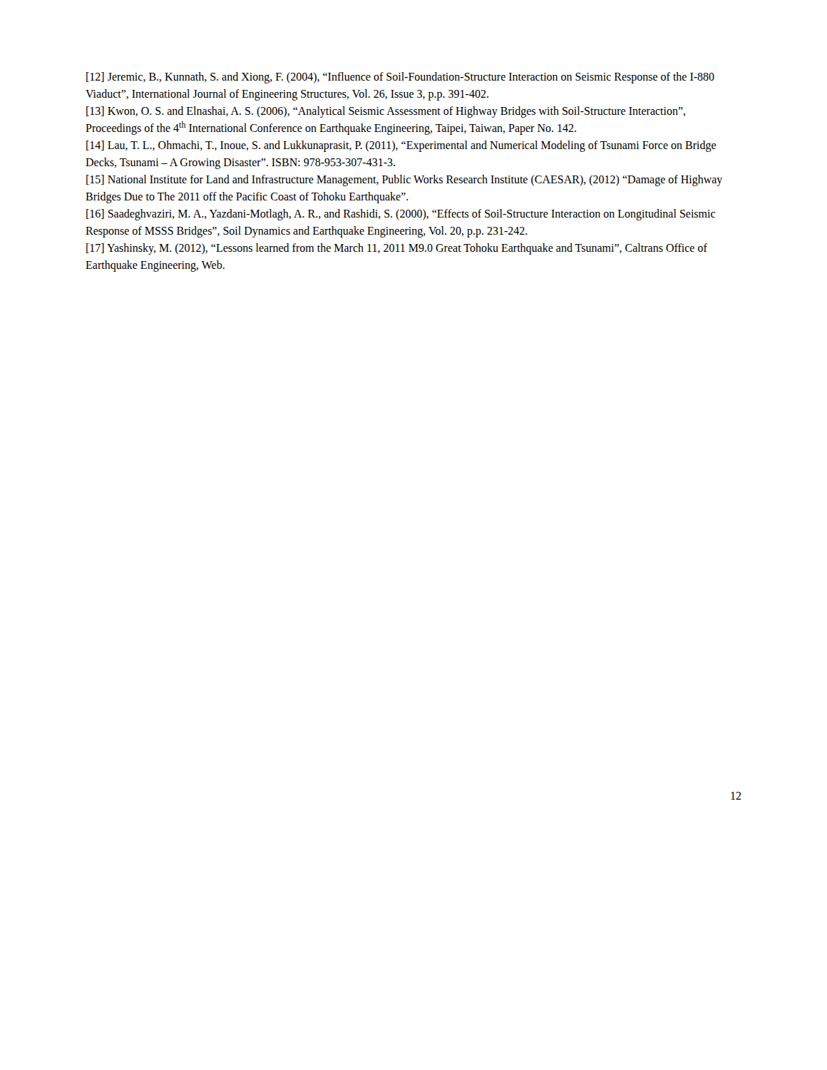[12] Jeremic, B., Kunnath, S. and Xiong, F. (2004), “Influence of Soil-Foundation-Structure Interaction on Seismic Response of the I-880 Viaduct”, International Journal of Engineering Structures, Vol. 26, Issue 3, p.p. 391-402.
[13] Kwon, O. S. and Elnashai, A. S. (2006), “Analytical Seismic Assessment of Highway Bridges with Soil-Structure Interaction”, Proceedings of the 4th International Conference on Earthquake Engineering, Taipei, Taiwan, Paper No. 142.
[14] Lau, T. L., Ohmachi, T., Inoue, S. and Lukkunaprasit, P. (2011), “Experimental and Numerical Modeling of Tsunami Force on Bridge Decks, Tsunami – A Growing Disaster”. ISBN: 978-953-307-431-3.
[15] National Institute for Land and Infrastructure Management, Public Works Research Institute (CAESAR), (2012) “Damage of Highway Bridges Due to The 2011 off the Pacific Coast of Tohoku Earthquake”.
[16] Saadeghvaziri, M. A., Yazdani-Motlagh, A. R., and Rashidi, S. (2000), “Effects of Soil-Structure Interaction on Longitudinal Seismic Response of MSSS Bridges”, Soil Dynamics and Earthquake Engineering, Vol. 20, p.p. 231-242.
[17] Yashinsky, M. (2012), “Lessons learned from the March 11, 2011 M9.0 Great Tohoku Earthquake and Tsunami”, Caltrans Office of Earthquake Engineering, Web.
12